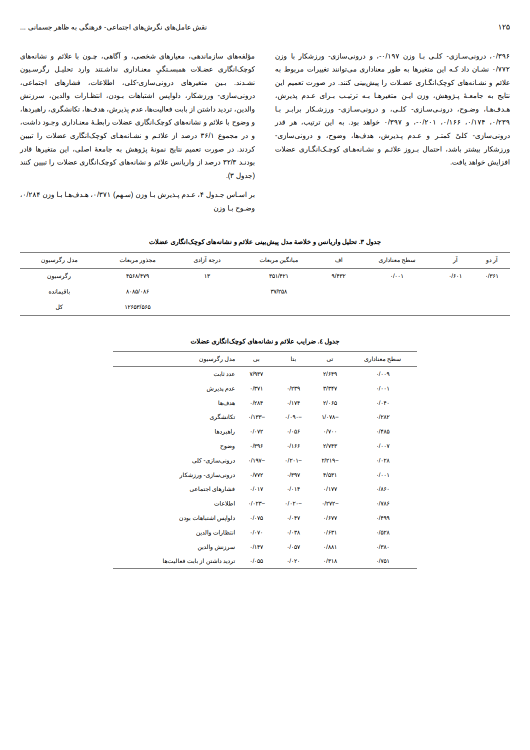۱۲۵
نقش عامل‌های نگرش‌های اجتماعی- فرهنگی به ظاهر جسمانی ...
۰/۳۹۶، درونی‌سـازی- کلـی بـا وزن ۰/۱۹۷-، و درونی‌سازی- ورزشکار با وزن ۰/۷۷۲ نشـان داد کـه این متغیرها به طور معناداری می‌توانند تغییرات مربوط به علائم و نشـانه‌های کوچک‌انگـاری عضـلات را پیش‌بینی کنند. در صورت تعمیم این نتایج به جامعـهٔ پـژوهش، وزن ایـن متغیرهـا بـه ترتیـب بـرای عـدم پذیرش، هـدف‌هـا، وضـوح، درونـی‌سـازی- کلـی، و درونی‌سـازی- ورزشـکار برابـر بـا ۰/۲۳۹، ۰/۱۷۴، ۰/۱۶۶، ۰/۲۰۱-، و ۰/۳۹۷ خواهد بود. به این ترتیب، هر قدر درونی‌سازی- کلیْ کمتـر و عـدم پـذیرش، هدف‌ها، وضوح، و درونی‌سازی- ورزشکار بیشتر باشد، احتمال بـروز علائـم و نشـانه‌هـای کوچـک‌انگـاری عضلات افزایش خواهد یافت.
مؤلفه‌های سازماندهی، معیارهای شخصی، و آگاهی، چـون با علائم و نشانه‌های کوچک‌انگاری عضـلات همبسـتگيِ معنـاداری نداشـتند وارد تحلیـل رگرسـیون نشـدند. بـین متغیرهای درونی‌سازی-کلی، اطلاعات، فشارهای اجتماعی، درونی‌سازی- ورزشکار، دلواپس اشتباهات بـودن، انتظـارات والدین، سرزنش والدین، تردید داشتن از بابت فعالیت‌ها، عدم پذیرش، هدف‌ها، تکانشگری، راهبردها، و وضوح با علائم و نشانه‌های کوچک‌انگاری عضلات رابطـهٔ معنـاداری وجـود داشت، و در مجموع ۳۶/۱ درصد از علائـم و نشـانه‌هـای کوچک‌انگاری عضلات را تبیین کردند. در صورت تعمیم نتایج نمونهٔ پژوهش به جامعهٔ اصلی، این متغیرها قادر بودنـد ۳۲/۳ درصد از واریانس علائم و نشانه‌های کوچک‌انگاری عضلات را تبیین کنند (جدول ۳).
بر اسـاس جـدول ۴، عـدم پـذیرش بـا وزن (سـهم) ۰/۳۷۱، هـدف‌هـا بـا وزن ۰/۲۸۴، وضـوح بـا وزن
جدول ۳. تحلیل واریانس و خلاصة مدل پیش‌بینی علائم و نشانه‌های کوچک‌انگاری عضلات
| آر دو | آر | سطح معناداری | اف | میانگین مربعات | درجة آزادی | مجذور مربعات | مدل رگرسیون |
| --- | --- | --- | --- | --- | --- | --- | --- |
| ۰/۳۶۱ | ۰/۶۰۱ | ۰/۰۰۱ | ۹/۴۳۲ | ۳۵۱/۴۲۱ | ۱۳ | ۴۵۶۸/۴۷۹ | رگرسیون |
| | | | | ۳۷/۲۵۸ | | ۸۰۸۵/۰۸۶ | باقیمانده |
| | | | | | | ۱۲۶۵۳/۵۶۵ | کل |
جدول ٤. ضرایب علائم و نشانه‌های کوچک‌انگاری عضلات
| سطح معناداری | تی | بتا | بی | مدل رگرسیون |
| --- | --- | --- | --- | --- |
| ۰/۰۰۹ | ۲/۶۴۹ | | ۷/۹۳۷ | عدد ثابت |
| ۰/۰۰۱ | ۳/۳۴۷ | ۰/۲۳۹ | ۰/۳۷۱ | عدم پذیرش |
| ۰/۰۴۰ | ۲/۰۶۵ | ۰/۱۷۴ | ۰/۲۸۴ | هدف‌ها |
| ۰/۲۸۲ | −۱/۰۷۸ | −۰/۰۹۰ | −۰/۱۳۳ | تکانشگری |
| ۰/۴۸۵ | ۰/۷۰۰ | ۰/۰۵۶ | ۰/۰۷۲ | راهبردها |
| ۰/۰۰۷ | ۲/۷۴۳ | ۰/۱۶۶ | ۰/۳۹۶ | وضوح |
| ۰/۰۲۸ | −۲/۲۱۹ | −۰/۲۰۱ | −۰/۱۹۷ | درونی‌سازی- کلی |
| ۰/۰۰۱ | ۴/۵۳۱ | ۰/۳۹۷ | ۰/۷۷۲ | درونی‌سازی- ورزشکار |
| ۰/۸۶۰ | ۰/۱۷۷ | ۰/۰۱۴ | ۰/۰۱۷ | فشارهای اجتماعی |
| ۰/۷۸۶ | −۰/۲۷۲ | −۰/۰۲۰ | −۰/۰۲۳ | اطلاعات |
| ۰/۴۹۹ | ۰/۶۷۷ | ۰/۰۴۷ | ۰/۰۷۵ | دلواپس اشتباهات بودن |
| ۰/۵۲۸ | ۰/۶۳۱ | ۰/۰۳۸ | ۰/۰۷۰ | انتظارات والدین |
| ۰/۳۸۰ | ۰/۸۸۱ | ۰/۰۵۷ | ۰/۱۴۷ | سرزنش والدین |
| ۰/۷۵۱ | ۰/۳۱۸ | ۰/۰۲۰ | ۰/۰۵۵ | تردید داشتن از بابت فعالیت‌ها |